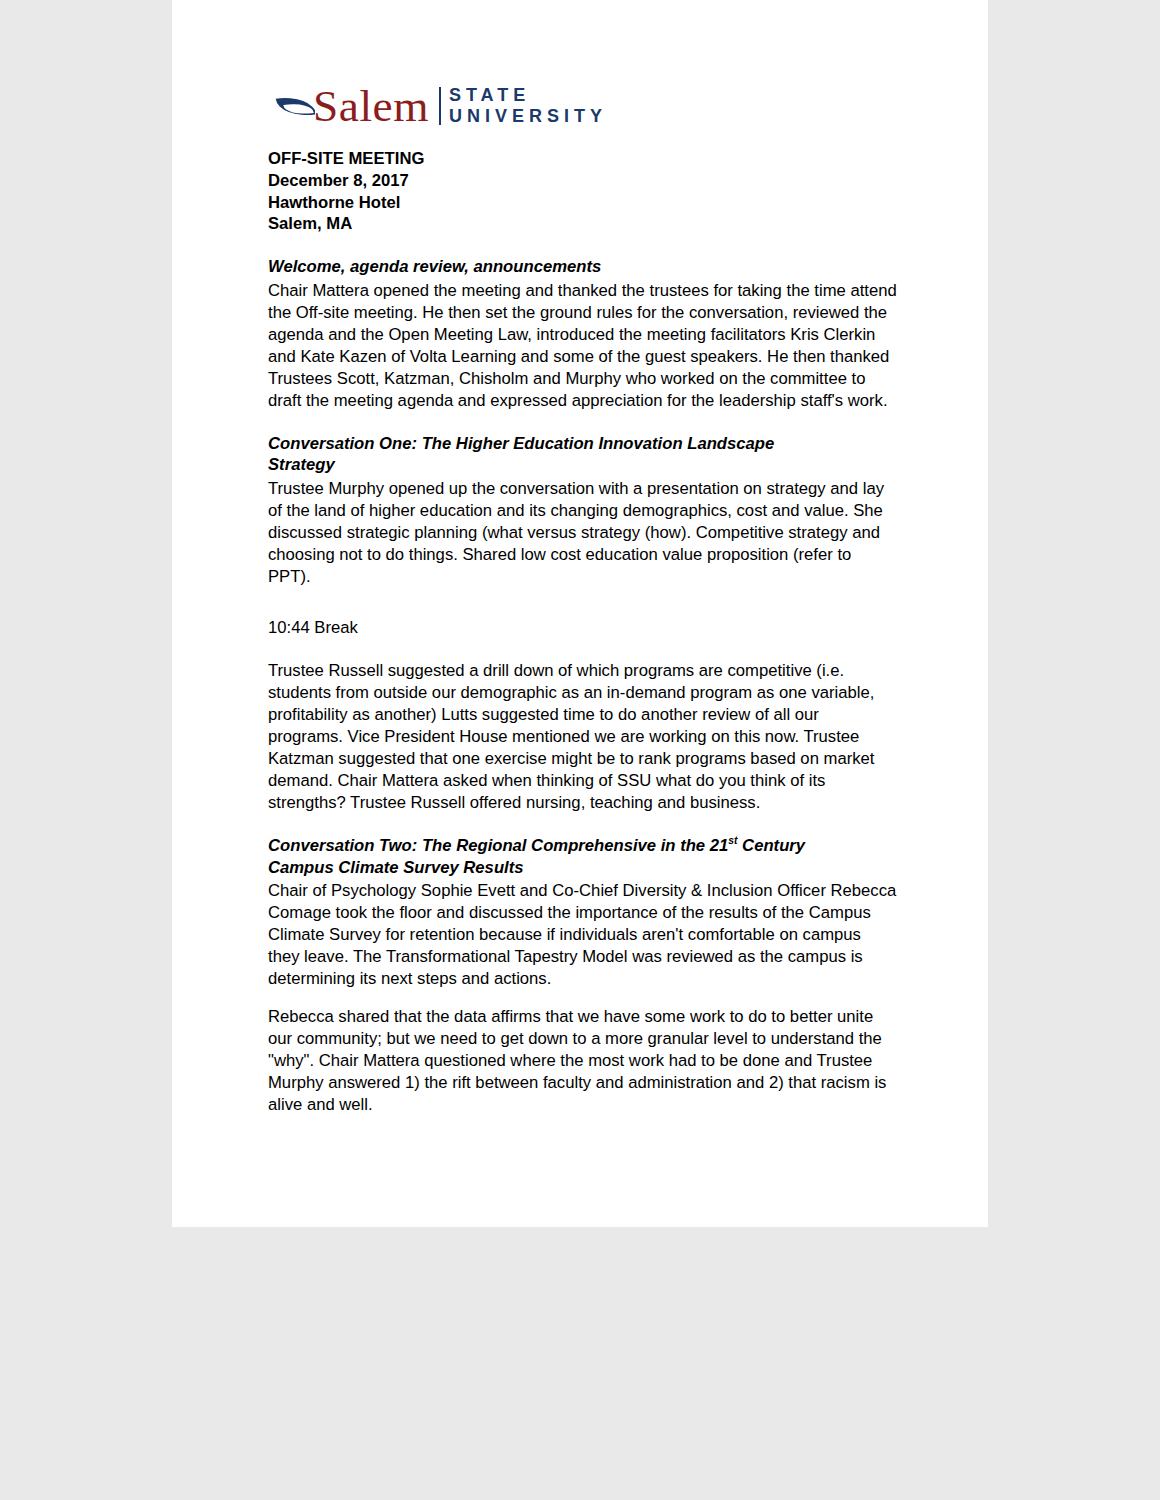Salem STATE UNIVERSITY
OFF-SITE MEETING December 8, 2017 Hawthorne Hotel Salem, MA
Welcome, agenda review, announcements
Chair Mattera opened the meeting and thanked the trustees for taking the time attend the Off-site meeting. He then set the ground rules for the conversation, reviewed the agenda and the Open Meeting Law, introduced the meeting facilitators Kris Clerkin and Kate Kazen of Volta Learning and some of the guest speakers. He then thanked Trustees Scott, Katzman, Chisholm and Murphy who worked on the committee to draft the meeting agenda and expressed appreciation for the leadership staff's work.
Conversation One: The Higher Education Innovation LandscapeStrategy
Trustee Murphy opened up the conversation with a presentation on strategy and lay of the land of higher education and its changing demographics, cost and value. She discussed strategic planning (what versus strategy (how). Competitive strategy and choosing not to do things. Shared low cost education value proposition (refer to PPT).
10:44 Break
Trustee Russell suggested a drill down of which programs are competitive (i.e. students from outside our demographic as an in-demand program as one variable, profitability as another) Lutts suggested time to do another review of all our programs. Vice President House mentioned we are working on this now. Trustee Katzman suggested that one exercise might be to rank programs based on market demand. Chair Mattera asked when thinking of SSU what do you think of its strengths? Trustee Russell offered nursing, teaching and business.
Conversation Two: The Regional Comprehensive in the 21st CenturyCampus Climate Survey Results
Chair of Psychology Sophie Evett and Co-Chief Diversity & Inclusion Officer Rebecca Comage took the floor and discussed the importance of the results of the Campus Climate Survey for retention because if individuals aren't comfortable on campus they leave. The Transformational Tapestry Model was reviewed as the campus is determining its next steps and actions.
Rebecca shared that the data affirms that we have some work to do to better unite our community; but we need to get down to a more granular level to understand the "why". Chair Mattera questioned where the most work had to be done and Trustee Murphy answered 1) the rift between faculty and administration and 2) that racism is alive and well.